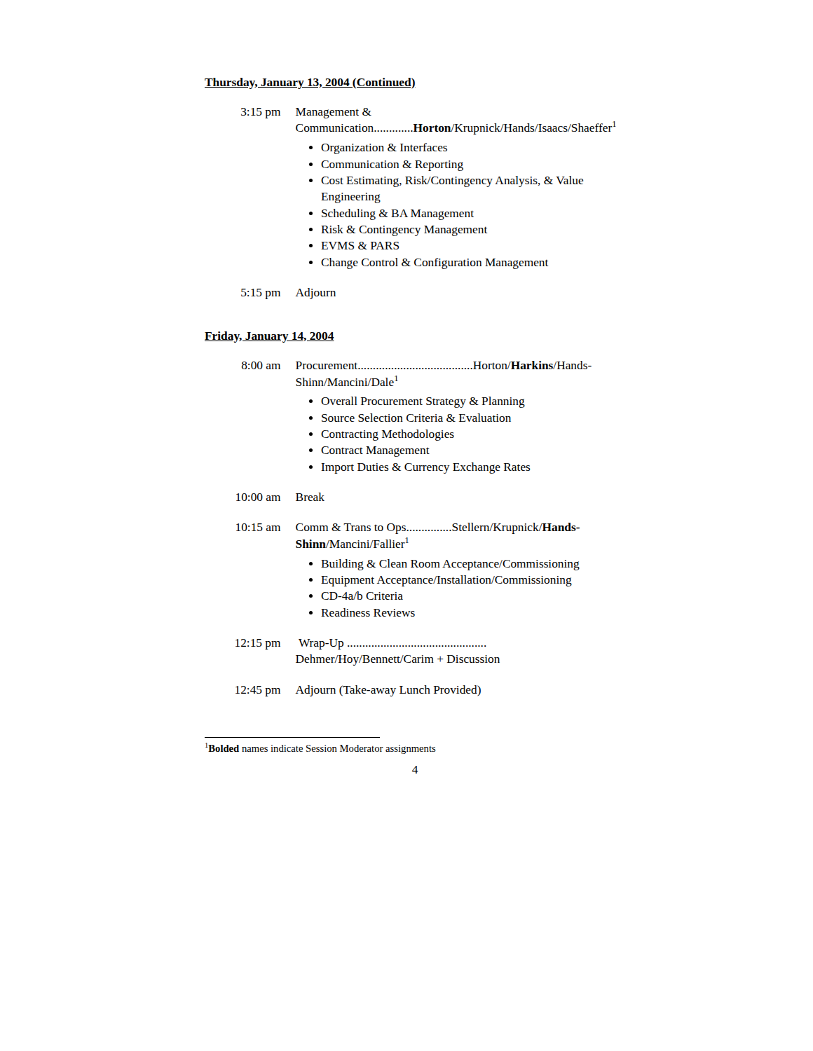Thursday, January 13, 2004 (Continued)
3:15 pm
Management & Communication............. Horton/Krupnick/Hands/Isaacs/Shaeffer1
Organization & Interfaces
Communication & Reporting
Cost Estimating, Risk/Contingency Analysis, & Value Engineering
Scheduling & BA Management
Risk & Contingency Management
EVMS & PARS
Change Control & Configuration Management
5:15 pm
Adjourn
Friday, January 14, 2004
8:00 am
Procurement...................................... Horton/Harkins/Hands-Shinn/Mancini/Dale1
Overall Procurement Strategy & Planning
Source Selection Criteria & Evaluation
Contracting Methodologies
Contract Management
Import Duties & Currency Exchange Rates
10:00 am
Break
10:15 am
Comm & Trans to Ops............... Stellern/Krupnick/Hands-Shinn/Mancini/Fallier1
Building & Clean Room Acceptance/Commissioning
Equipment Acceptance/Installation/Commissioning
CD-4a/b Criteria
Readiness Reviews
12:15 pm
Wrap-Up .............................................. Dehmer/Hoy/Bennett/Carim + Discussion
12:45 pm
Adjourn (Take-away Lunch Provided)
1Bolded names indicate Session Moderator assignments
4